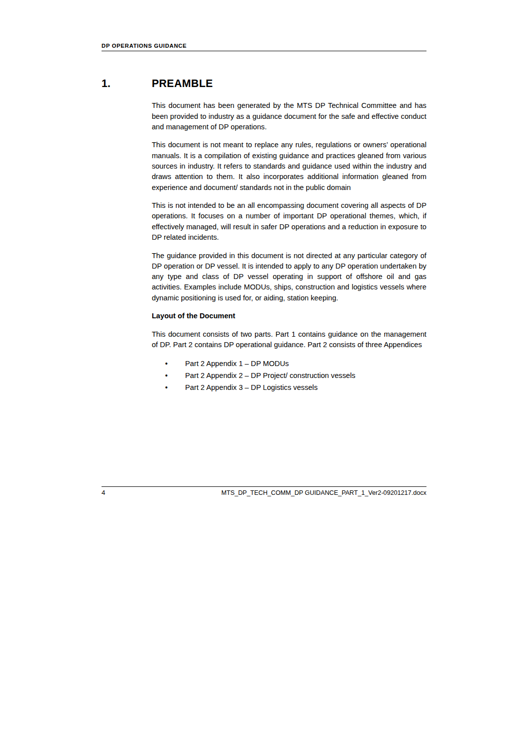DP OPERATIONS GUIDANCE
1.
PREAMBLE
This document has been generated by the MTS DP Technical Committee and has been provided to industry as a guidance document for the safe and effective conduct and management of DP operations.
This document is not meant to replace any rules, regulations or owners’ operational manuals. It is a compilation of existing guidance and practices gleaned from various sources in industry. It refers to standards and guidance used within the industry and draws attention to them. It also incorporates additional information gleaned from experience and document/ standards not in the public domain
This is not intended to be an all encompassing document covering all aspects of DP operations. It focuses on a number of important DP operational themes, which, if effectively managed, will result in safer DP operations and a reduction in exposure to DP related incidents.
The guidance provided in this document is not directed at any particular category of DP operation or DP vessel. It is intended to apply to any DP operation undertaken by any type and class of DP vessel operating in support of offshore oil and gas activities. Examples include MODUs, ships, construction and logistics vessels where dynamic positioning is used for, or aiding, station keeping.
Layout of the Document
This document consists of two parts. Part 1 contains guidance on the management of DP. Part 2 contains DP operational guidance. Part 2 consists of three Appendices
Part 2 Appendix 1 – DP MODUs
Part 2 Appendix 2 – DP Project/ construction vessels
Part 2 Appendix 3 – DP Logistics vessels
4
MTS_DP_TECH_COMM_DP GUIDANCE_PART_1_Ver2-09201217.docx